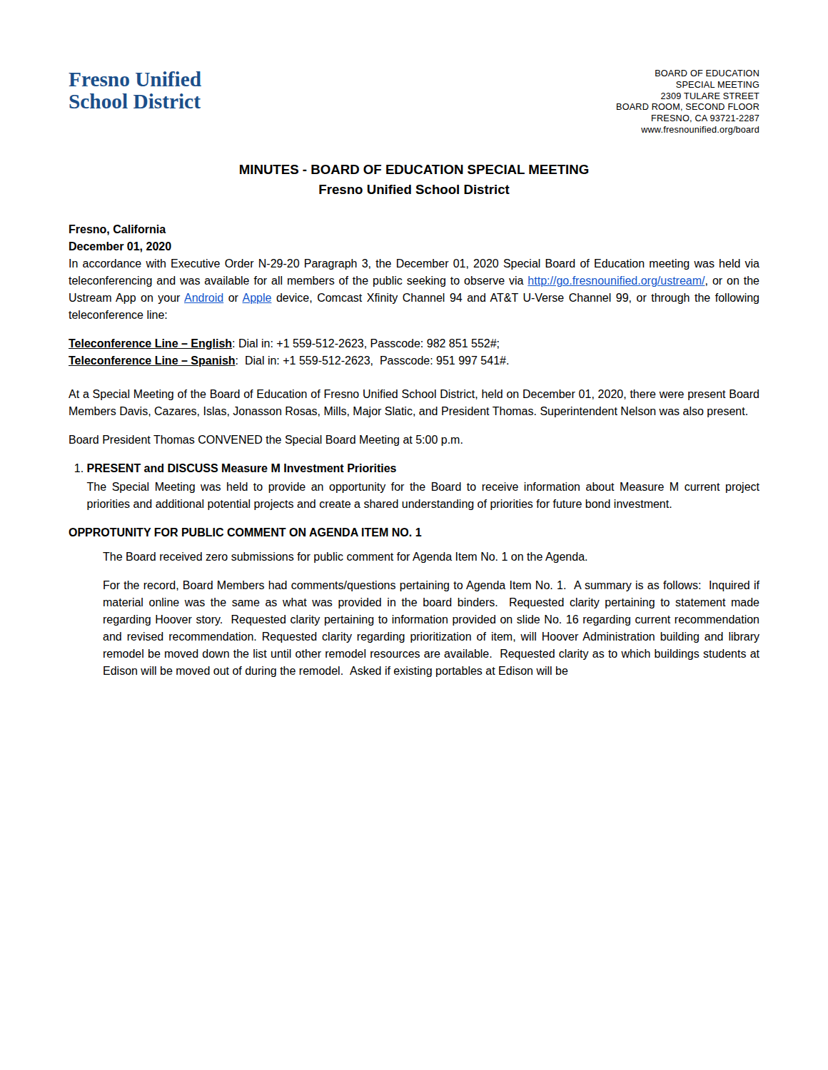Fresno Unified School District
BOARD OF EDUCATION
SPECIAL MEETING
2309 TULARE STREET
BOARD ROOM, SECOND FLOOR
FRESNO, CA 93721-2287
www.fresnounified.org/board
MINUTES - BOARD OF EDUCATION SPECIAL MEETING
Fresno Unified School District
Fresno, California
December 01, 2020
In accordance with Executive Order N-29-20 Paragraph 3, the December 01, 2020 Special Board of Education meeting was held via teleconferencing and was available for all members of the public seeking to observe via http://go.fresnounified.org/ustream/, or on the Ustream App on your Android or Apple device, Comcast Xfinity Channel 94 and AT&T U-Verse Channel 99, or through the following teleconference line:
Teleconference Line – English: Dial in: +1 559-512-2623, Passcode: 982 851 552#;
Teleconference Line – Spanish: Dial in: +1 559-512-2623, Passcode: 951 997 541#.
At a Special Meeting of the Board of Education of Fresno Unified School District, held on December 01, 2020, there were present Board Members Davis, Cazares, Islas, Jonasson Rosas, Mills, Major Slatic, and President Thomas. Superintendent Nelson was also present.
Board President Thomas CONVENED the Special Board Meeting at 5:00 p.m.
PRESENT and DISCUSS Measure M Investment Priorities
The Special Meeting was held to provide an opportunity for the Board to receive information about Measure M current project priorities and additional potential projects and create a shared understanding of priorities for future bond investment.
Opprotunity for Public Comment on Agenda Item No. 1
The Board received zero submissions for public comment for Agenda Item No. 1 on the Agenda.
For the record, Board Members had comments/questions pertaining to Agenda Item No. 1. A summary is as follows: Inquired if material online was the same as what was provided in the board binders. Requested clarity pertaining to statement made regarding Hoover story. Requested clarity pertaining to information provided on slide No. 16 regarding current recommendation and revised recommendation. Requested clarity regarding prioritization of item, will Hoover Administration building and library remodel be moved down the list until other remodel resources are available. Requested clarity as to which buildings students at Edison will be moved out of during the remodel. Asked if existing portables at Edison will be